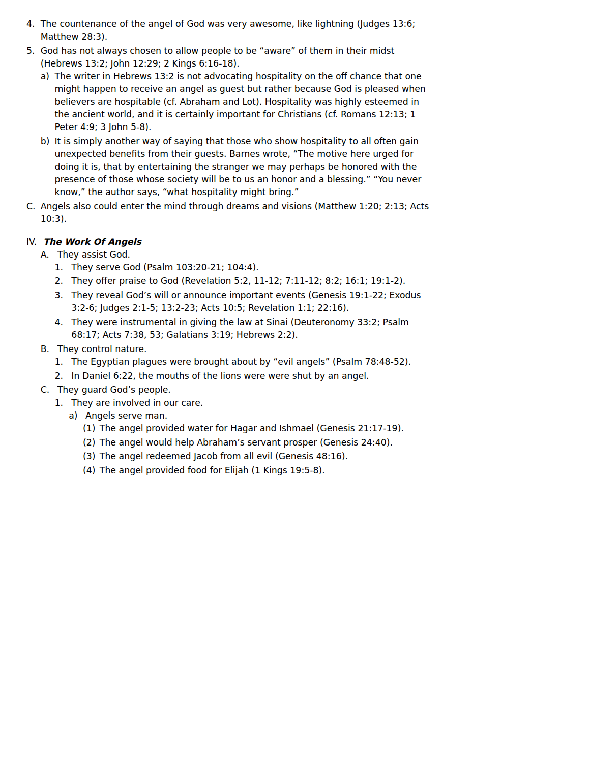4. The countenance of the angel of God was very awesome, like lightning (Judges 13:6; Matthew 28:3).
5. God has not always chosen to allow people to be “aware” of them in their midst (Hebrews 13:2; John 12:29; 2 Kings 6:16-18).
a) The writer in Hebrews 13:2 is not advocating hospitality on the off chance that one might happen to receive an angel as guest but rather because God is pleased when believers are hospitable (cf. Abraham and Lot). Hospitality was highly esteemed in the ancient world, and it is certainly important for Christians (cf. Romans 12:13; 1 Peter 4:9; 3 John 5-8).
b) It is simply another way of saying that those who show hospitality to all often gain unexpected benefits from their guests. Barnes wrote, “The motive here urged for doing it is, that by entertaining the stranger we may perhaps be honored with the presence of those whose society will be to us an honor and a blessing.” “You never know,” the author says, “what hospitality might bring.”
C. Angels also could enter the mind through dreams and visions (Matthew 1:20; 2:13; Acts 10:3).
IV.
The Work Of Angels
A. They assist God.
1. They serve God (Psalm 103:20-21; 104:4).
2. They offer praise to God (Revelation 5:2, 11-12; 7:11-12; 8:2; 16:1; 19:1-2).
3. They reveal God’s will or announce important events (Genesis 19:1-22; Exodus 3:2-6; Judges 2:1-5; 13:2-23; Acts 10:5; Revelation 1:1; 22:16).
4. They were instrumental in giving the law at Sinai (Deuteronomy 33:2; Psalm 68:17; Acts 7:38, 53; Galatians 3:19; Hebrews 2:2).
B. They control nature.
1. The Egyptian plagues were brought about by “evil angels” (Psalm 78:48-52).
2. In Daniel 6:22, the mouths of the lions were were shut by an angel.
C. They guard God’s people.
1. They are involved in our care.
a) Angels serve man.
(1) The angel provided water for Hagar and Ishmael (Genesis 21:17-19).
(2) The angel would help Abraham’s servant prosper (Genesis 24:40).
(3) The angel redeemed Jacob from all evil (Genesis 48:16).
(4) The angel provided food for Elijah (1 Kings 19:5-8).